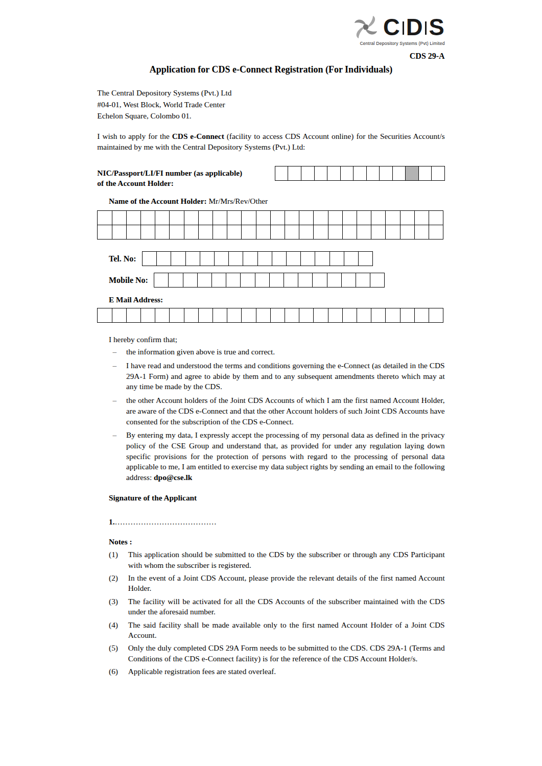C D S
Central Depository Systems (Pvt) Limited
CDS 29-A
Application for CDS e-Connect Registration (For Individuals)
The Central Depository Systems (Pvt.) Ltd
#04-01, West Block, World Trade Center
Echelon Square, Colombo 01.
I wish to apply for the CDS e-Connect (facility to access CDS Account online) for the Securities Account/s maintained by me with the Central Depository Systems (Pvt.) Ltd:
NIC/Passport/LI/FI number (as applicable)
of the Account Holder:
Name of the Account Holder: Mr/Mrs/Rev/Other
Tel. No:
Mobile No:
E Mail Address:
I hereby confirm that;
the information given above is true and correct.
I have read and understood the terms and conditions governing the e-Connect (as detailed in the CDS 29A-1 Form) and agree to abide by them and to any subsequent amendments thereto which may at any time be made by the CDS.
the other Account holders of the Joint CDS Accounts of which I am the first named Account Holder, are aware of the CDS e-Connect and that the other Account holders of such Joint CDS Accounts have consented for the subscription of the CDS e-Connect.
By entering my data, I expressly accept the processing of my personal data as defined in the privacy policy of the CSE Group and understand that, as provided for under any regulation laying down specific provisions for the protection of persons with regard to the processing of personal data applicable to me, I am entitled to exercise my data subject rights by sending an email to the following address: dpo@cse.lk
Signature of the Applicant
1.…………………………………
Notes :
This application should be submitted to the CDS by the subscriber or through any CDS Participant with whom the subscriber is registered.
In the event of a Joint CDS Account, please provide the relevant details of the first named Account Holder.
The facility will be activated for all the CDS Accounts of the subscriber maintained with the CDS under the aforesaid number.
The said facility shall be made available only to the first named Account Holder of a Joint CDS Account.
Only the duly completed CDS 29A Form needs to be submitted to the CDS. CDS 29A-1 (Terms and Conditions of the CDS e-Connect facility) is for the reference of the CDS Account Holder/s.
Applicable registration fees are stated overleaf.